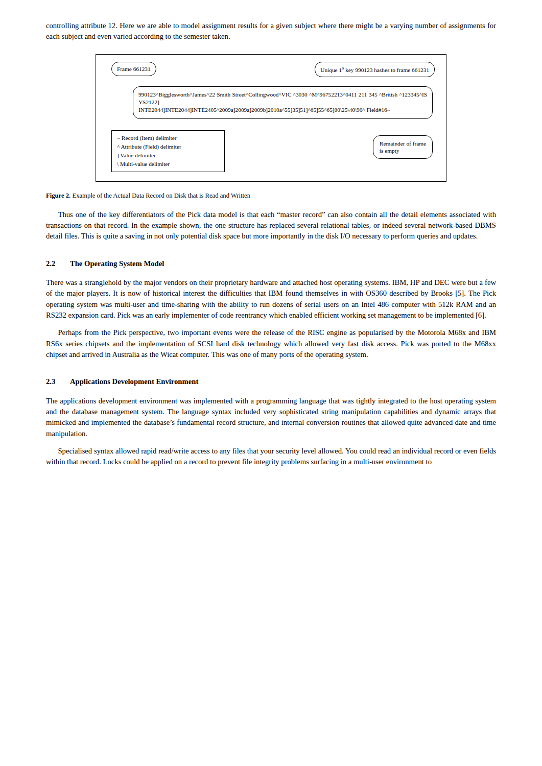controlling attribute 12. Here we are able to model assignment results for a given subject where there might be a varying number of assignments for each subject and even varied according to the semester taken.
Frame 661231
Unique 1o key 990123 hashes to frame 661231
990123^Bigglesworth^James^22 Smith Street^Collingwood^VIC ^3030 ^M^96752213^0411 211 345 ^British ^123345^ISYS2122]
INTE2044]INTE2044]INTE2405^2009a]2009a]2009b]2010a^55]35]51]^65]55^65]80\25\40\90^ Field#16~
~ Record (Item) delimiter
^ Attribute (Field) delimiter
] Value delimiter
\ Multi-value delimiter
Remainder of frame
is empty
Figure 2. Example of the Actual Data Record on Disk that is Read and Written
Thus one of the key differentiators of the Pick data model is that each “master record” can also contain all the detail elements associated with transactions on that record. In the example shown, the one structure has replaced several relational tables, or indeed several network-based DBMS detail files. This is quite a saving in not only potential disk space but more importantly in the disk I/O necessary to perform queries and updates.
2.2 The Operating System Model
There was a stranglehold by the major vendors on their proprietary hardware and attached host operating systems. IBM, HP and DEC were but a few of the major players. It is now of historical interest the difficulties that IBM found themselves in with OS360 described by Brooks [5]. The Pick operating system was multi-user and time-sharing with the ability to run dozens of serial users on an Intel 486 computer with 512k RAM and an RS232 expansion card. Pick was an early implementer of code reentrancy which enabled efficient working set management to be implemented [6].
Perhaps from the Pick perspective, two important events were the release of the RISC engine as popularised by the Motorola M68x and IBM RS6x series chipsets and the implementation of SCSI hard disk technology which allowed very fast disk access. Pick was ported to the M68xx chipset and arrived in Australia as the Wicat computer. This was one of many ports of the operating system.
2.3 Applications Development Environment
The applications development environment was implemented with a programming language that was tightly integrated to the host operating system and the database management system. The language syntax included very sophisticated string manipulation capabilities and dynamic arrays that mimicked and implemented the database’s fundamental record structure, and internal conversion routines that allowed quite advanced date and time manipulation.
Specialised syntax allowed rapid read/write access to any files that your security level allowed. You could read an individual record or even fields within that record. Locks could be applied on a record to prevent file integrity problems surfacing in a multi-user environment to